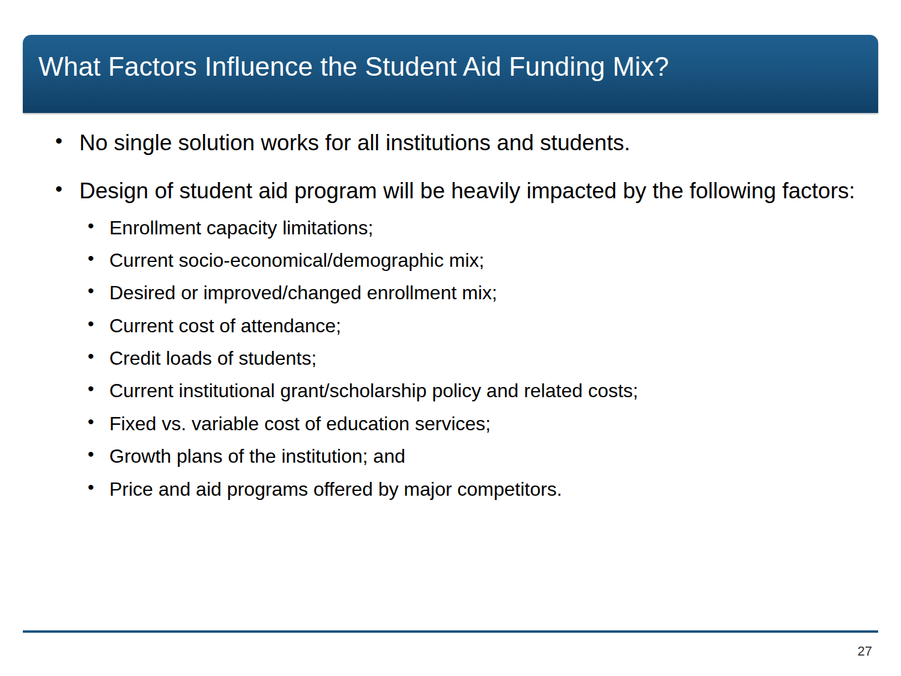What Factors Influence the Student Aid Funding Mix?
No single solution works for all institutions and students.
Design of student aid program will be heavily impacted by the following factors:
Enrollment capacity limitations;
Current socio-economical/demographic mix;
Desired or improved/changed enrollment mix;
Current cost of attendance;
Credit loads of students;
Current institutional grant/scholarship policy and related costs;
Fixed vs. variable cost of education services;
Growth plans of the institution; and
Price and aid programs offered by major competitors.
27